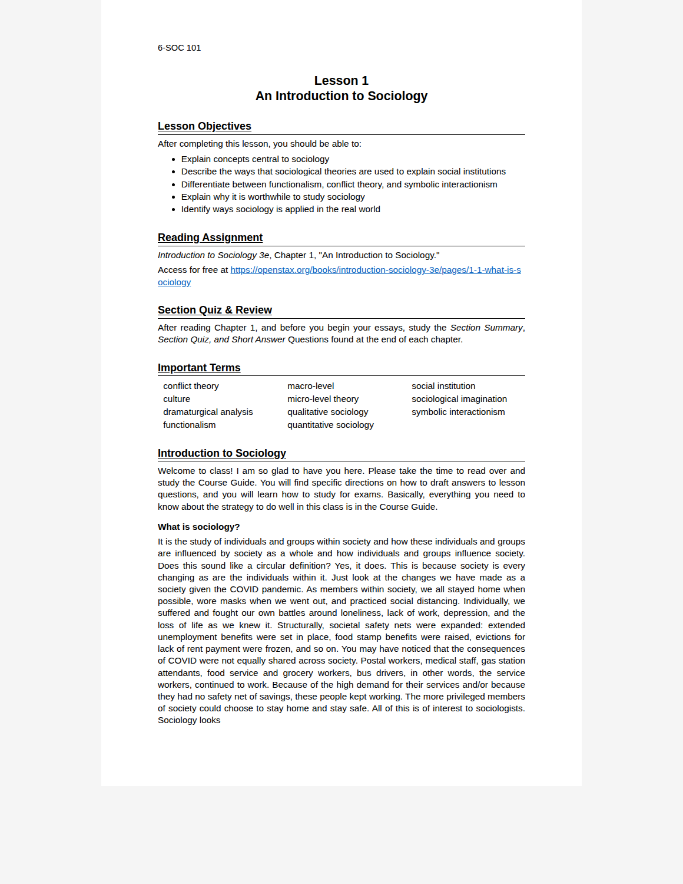6-SOC 101
Lesson 1An Introduction to Sociology
Lesson Objectives
After completing this lesson, you should be able to:
Explain concepts central to sociology
Describe the ways that sociological theories are used to explain social institutions
Differentiate between functionalism, conflict theory, and symbolic interactionism
Explain why it is worthwhile to study sociology
Identify ways sociology is applied in the real world
Reading Assignment
Introduction to Sociology 3e, Chapter 1, "An Introduction to Sociology."
Access for free at https://openstax.org/books/introduction-sociology-3e/pages/1-1-what-is-sociology
Section Quiz & Review
After reading Chapter 1, and before you begin your essays, study the Section Summary, Section Quiz, and Short Answer Questions found at the end of each chapter.
Important Terms
conflict theory macro-level social institution culture micro-level theory sociological imagination dramaturgical analysis qualitative sociology symbolic interactionism functionalism quantitative sociology
Introduction to Sociology
Welcome to class! I am so glad to have you here. Please take the time to read over and study the Course Guide. You will find specific directions on how to draft answers to lesson questions, and you will learn how to study for exams. Basically, everything you need to know about the strategy to do well in this class is in the Course Guide.
What is sociology?
It is the study of individuals and groups within society and how these individuals and groups are influenced by society as a whole and how individuals and groups influence society. Does this sound like a circular definition? Yes, it does. This is because society is every changing as are the individuals within it. Just look at the changes we have made as a society given the COVID pandemic. As members within society, we all stayed home when possible, wore masks when we went out, and practiced social distancing. Individually, we suffered and fought our own battles around loneliness, lack of work, depression, and the loss of life as we knew it. Structurally, societal safety nets were expanded: extended unemployment benefits were set in place, food stamp benefits were raised, evictions for lack of rent payment were frozen, and so on. You may have noticed that the consequences of COVID were not equally shared across society. Postal workers, medical staff, gas station attendants, food service and grocery workers, bus drivers, in other words, the service workers, continued to work. Because of the high demand for their services and/or because they had no safety net of savings, these people kept working. The more privileged members of society could choose to stay home and stay safe. All of this is of interest to sociologists. Sociology looks